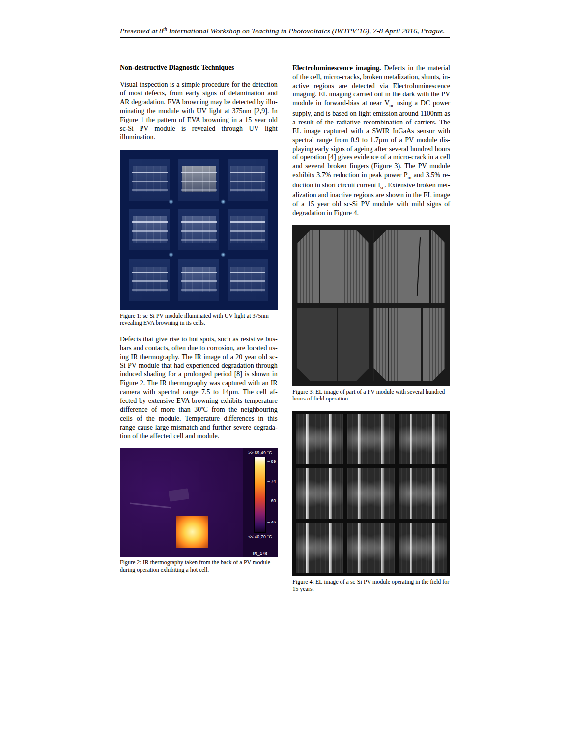Presented at 8th International Workshop on Teaching in Photovoltaics (IWTPV’16), 7-8 April 2016, Prague.
Non-destructive Diagnostic Techniques
Visual inspection is a simple procedure for the detection of most defects, from early signs of delamination and AR degradation. EVA browning may be detected by illuminating the module with UV light at 375nm [2,9]. In Figure 1 the pattern of EVA browning in a 15 year old sc-Si PV module is revealed through UV light illumination.
Figure 1: sc-Si PV module illuminated with UV light at 375nm revealing EVA browning in its cells.
Defects that give rise to hot spots, such as resistive bus-bars and contacts, often due to corrosion, are located using IR thermography. The IR image of a 20 year old sc-Si PV module that had experienced degradation through induced shading for a prolonged period [8] is shown in Figure 2. The IR thermography was captured with an IR camera with spectral range 7.5 to 14µm. The cell affected by extensive EVA browning exhibits temperature difference of more than 30ºC from the neighbouring cells of the module. Temperature differences in this range cause large mismatch and further severe degradation of the affected cell and module.
>> 89,49 °C
– 89 – 74 – 60 – 46
<< 40,70 °C
IR_146
Figure 2: IR thermography taken from the back of a PV module during operation exhibiting a hot cell.
Electroluminescence imaging. Defects in the material of the cell, micro-cracks, broken metalization, shunts, inactive regions are detected via Electroluminescence imaging. EL imaging carried out in the dark with the PV module in forward-bias at near Voc using a DC power supply, and is based on light emission around 1100nm as a result of the radiative recombination of carriers. The EL image captured with a SWIR InGaAs sensor with spectral range from 0.9 to 1.7µm of a PV module displaying early signs of ageing after several hundred hours of operation [4] gives evidence of a micro-crack in a cell and several broken fingers (Figure 3). The PV module exhibits 3.7% reduction in peak power Pm and 3.5% reduction in short circuit current Isc. Extensive broken metalization and inactive regions are shown in the EL image of a 15 year old sc-Si PV module with mild signs of degradation in Figure 4.
Figure 3: EL image of part of a PV module with several hundred hours of field operation.
Figure 4: EL image of a sc-Si PV module operating in the field for 15 years.